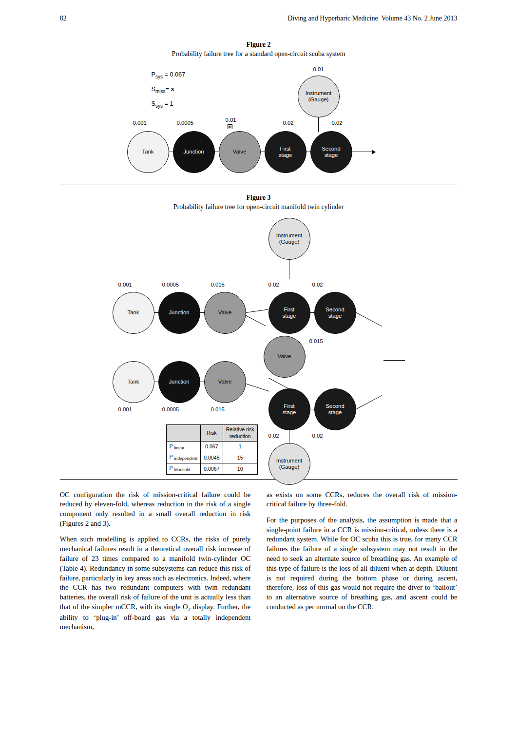82 Diving and Hyperbaric Medicine Volume 43 No. 2 June 2013
Figure 2 Probability failure tree for a standard open-circuit scuba system
Psys = 0.067
Smiss= x
Ssys = 1
0.01
Instrument
(Gauge)
0.001
0.0005
0.01
⊞
0.02
0.02
Tank
Junction
Valve
First
stage
Second
stage
Figure 3 Probability failure tree for open-circuit manifold twin cylinder
Instrument
(Gauge)
0.02
0.02
First
stage
Second
stage
0.001
0.0005
0.015
Tank
Junction
Valve
Valve
0.015
0.001
0.0005
0.015
Tank
Junction
Valve
First
stage
Second
stage
0.02
0.02
Instrument
(Gauge)
| | Risk | Relative risk reduction |
| --- | --- | --- |
| P linear | 0.067 | 1 |
| P independent | 0.0045 | 15 |
| P Manifold | 0.0067 | 10 |
OC configuration the risk of mission-critical failure could be reduced by eleven-fold, whereas reduction in the risk of a single component only resulted in a small overall reduction in risk (Figures 2 and 3).
When such modelling is applied to CCRs, the risks of purely mechanical failures result in a theoretical overall risk increase of failure of 23 times compared to a manifold twin-cylinder OC (Table 4). Redundancy in some subsystems can reduce this risk of failure, particularly in key areas such as electronics. Indeed, where the CCR has two redundant computers with twin redundant batteries, the overall risk of failure of the unit is actually less than that of the simpler mCCR, with its single O2 display. Further, the ability to ‘plug-in’ off-board gas via a totally independent mechanism,
as exists on some CCRs, reduces the overall risk of mission-critical failure by three-fold.
For the purposes of the analysis, the assumption is made that a single-point failure in a CCR is mission-critical, unless there is a redundant system. While for OC scuba this is true, for many CCR failures the failure of a single subsystem may not result in the need to seek an alternate source of breathing gas. An example of this type of failure is the loss of all diluent when at depth. Diluent is not required during the bottom phase or during ascent, therefore, loss of this gas would not require the diver to ‘bailout’ to an alternative source of breathing gas, and ascent could be conducted as per normal on the CCR.